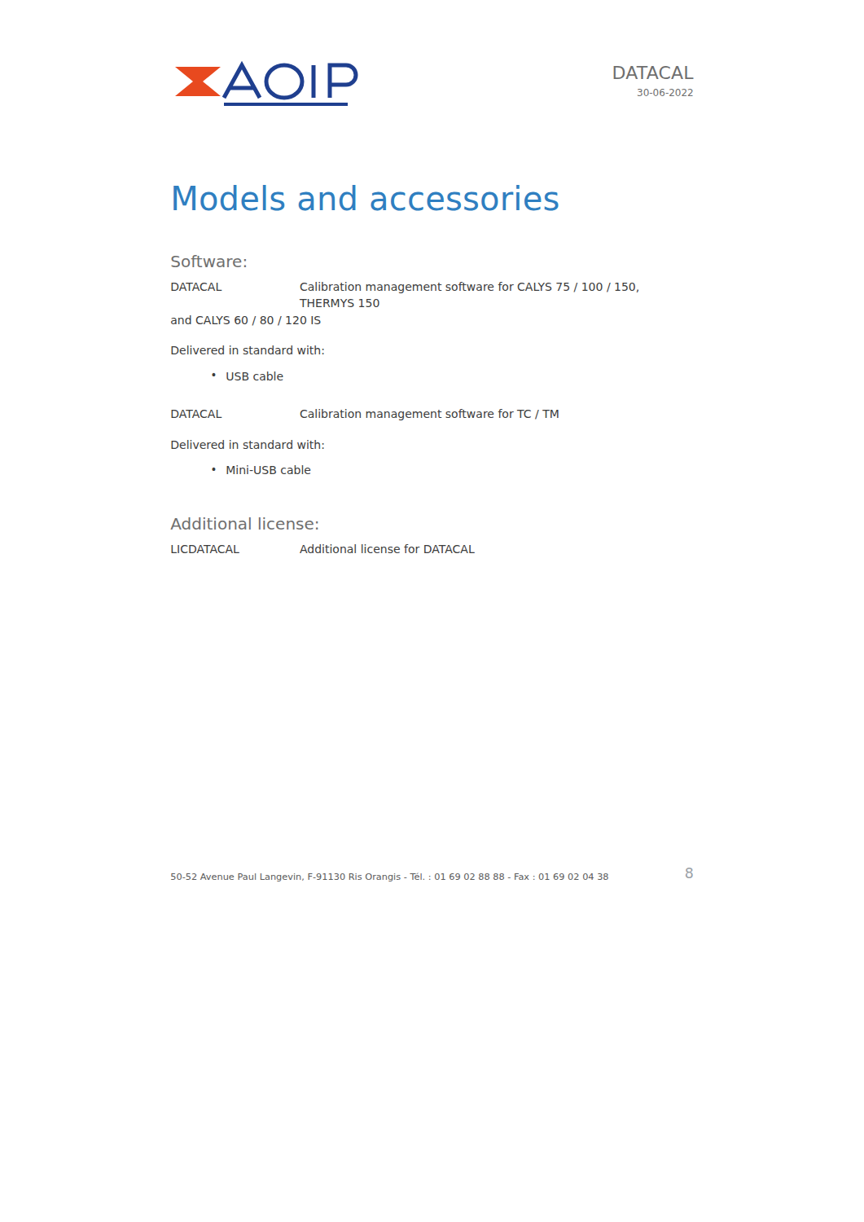DATACAL
30-06-2022
Models and accessories
Software:
DATACAL
Calibration management software for CALYS 75 / 100 / 150, THERMYS 150
and CALYS 60 / 80 / 120 IS
Delivered in standard with:
USB cable
DATACAL
Calibration management software for TC / TM
Delivered in standard with:
Mini-USB cable
Additional license:
LICDATACAL
Additional license for DATACAL
50-52 Avenue Paul Langevin, F-91130 Ris Orangis - Tél. : 01 69 02 88 88 - Fax : 01 69 02 04 38
8